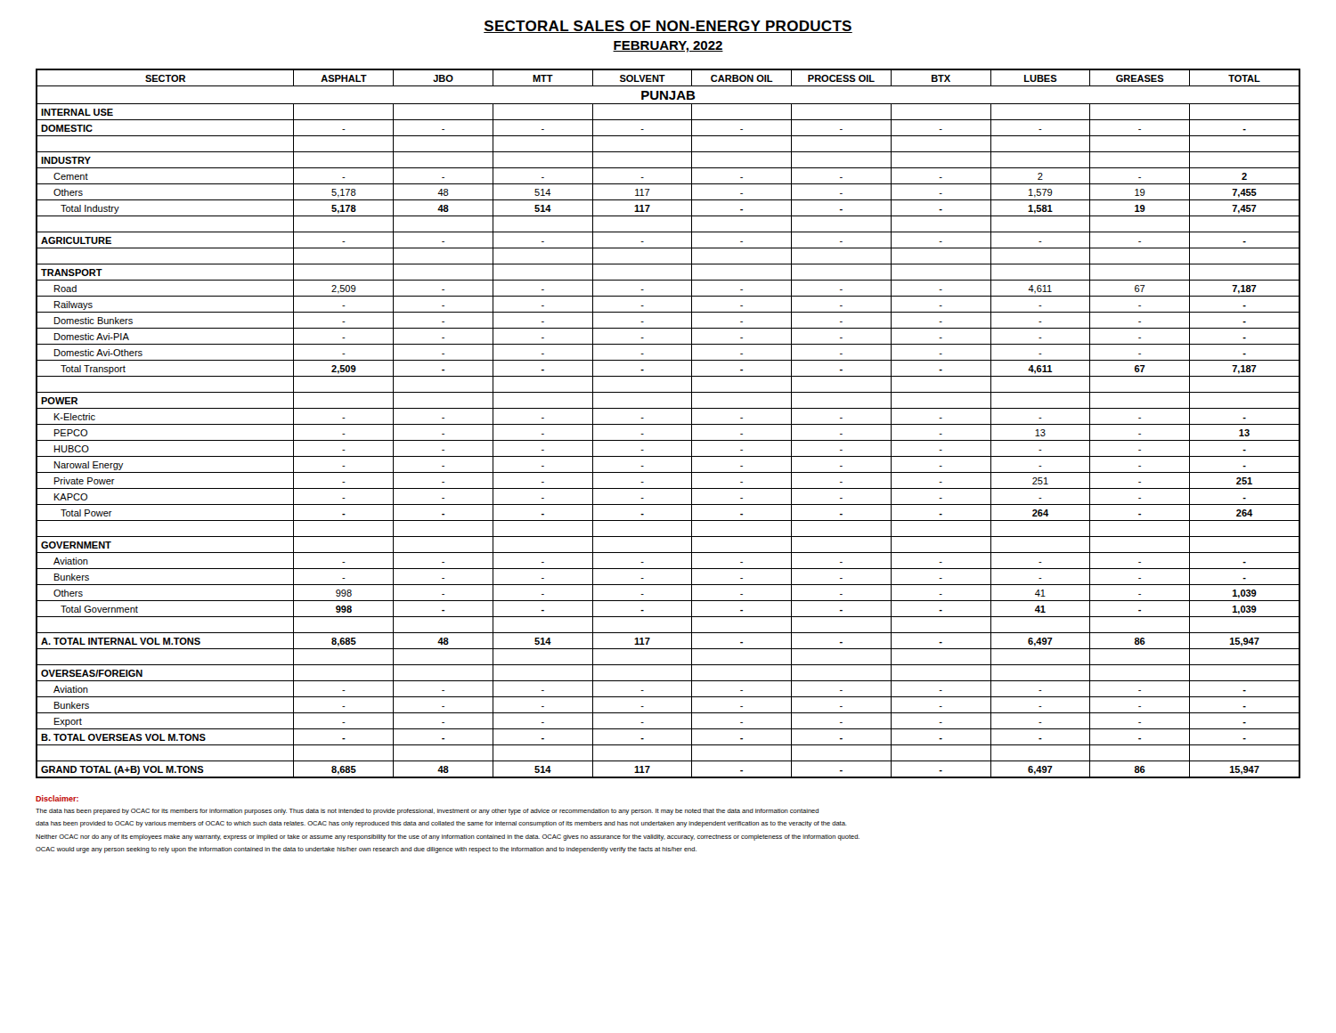SECTORAL SALES OF NON-ENERGY PRODUCTS
FEBRUARY, 2022
| PUNJAB |
| SECTOR | ASPHALT | JBO | MTT | SOLVENT | CARBON OIL | PROCESS OIL | BTX | LUBES | GREASES | TOTAL |
| INTERNAL USE | | | | | | | | | | |
| DOMESTIC | - | - | - | - | - | - | - | - | - | - |
| INDUSTRY | | | | | | | | | | |
| Cement | - | - | - | - | - | - | - | 2 | - | 2 |
| Others | 5,178 | 48 | 514 | 117 | - | - | - | 1,579 | 19 | 7,455 |
| Total Industry | 5,178 | 48 | 514 | 117 | - | - | - | 1,581 | 19 | 7,457 |
| AGRICULTURE | - | - | - | - | - | - | - | - | - | - |
| TRANSPORT | | | | | | | | | | |
| Road | 2,509 | - | - | - | - | - | - | 4,611 | 67 | 7,187 |
| Railways | - | - | - | - | - | - | - | - | - | - |
| Domestic Bunkers | - | - | - | - | - | - | - | - | - | - |
| Domestic Avi-PIA | - | - | - | - | - | - | - | - | - | - |
| Domestic Avi-Others | - | - | - | - | - | - | - | - | - | - |
| Total Transport | 2,509 | - | - | - | - | - | - | 4,611 | 67 | 7,187 |
| POWER | | | | | | | | | | |
| K-Electric | - | - | - | - | - | - | - | - | - | - |
| PEPCO | - | - | - | - | - | - | - | 13 | - | 13 |
| HUBCO | - | - | - | - | - | - | - | - | - | - |
| Narowal Energy | - | - | - | - | - | - | - | - | - | - |
| Private Power | - | - | - | - | - | - | - | 251 | - | 251 |
| KAPCO | - | - | - | - | - | - | - | - | - | - |
| Total Power | - | - | - | - | - | - | - | 264 | - | 264 |
| GOVERNMENT | | | | | | | | | | |
| Aviation | - | - | - | - | - | - | - | - | - | - |
| Bunkers | - | - | - | - | - | - | - | - | - | - |
| Others | 998 | - | - | - | - | - | - | 41 | - | 1,039 |
| Total Government | 998 | - | - | - | - | - | - | 41 | - | 1,039 |
| A. TOTAL INTERNAL VOL M.TONS | 8,685 | 48 | 514 | 117 | - | - | - | 6,497 | 86 | 15,947 |
| OVERSEAS/FOREIGN | | | | | | | | | | |
| Aviation | - | - | - | - | - | - | - | - | - | - |
| Bunkers | - | - | - | - | - | - | - | - | - | - |
| Export | - | - | - | - | - | - | - | - | - | - |
| B. TOTAL OVERSEAS VOL M.TONS | - | - | - | - | - | - | - | - | - | - |
| GRAND TOTAL (A+B) VOL M.TONS | 8,685 | 48 | 514 | 117 | - | - | - | 6,497 | 86 | 15,947 |
Disclaimer:
The data has been prepared by OCAC for its members for information purposes only. Thus data is not intended to provide professional, investment or any other type of advice or recommendation to any person. It may be noted that the data and information contained
data has been provided to OCAC by various members of OCAC to which such data relates. OCAC has only reproduced this data and collated the same for internal consumption of its members and has not undertaken any independent verification as to the veracity of the data.
Neither OCAC nor do any of its employees make any warranty, express or implied or take or assume any responsibility for the use of any information contained in the data. OCAC gives no assurance for the validity, accuracy, correctness or completeness of the information quoted.
OCAC would urge any person seeking to rely upon the information contained in the data to undertake his/her own research and due diligence with respect to the information and to independently verify the facts at his/her end.